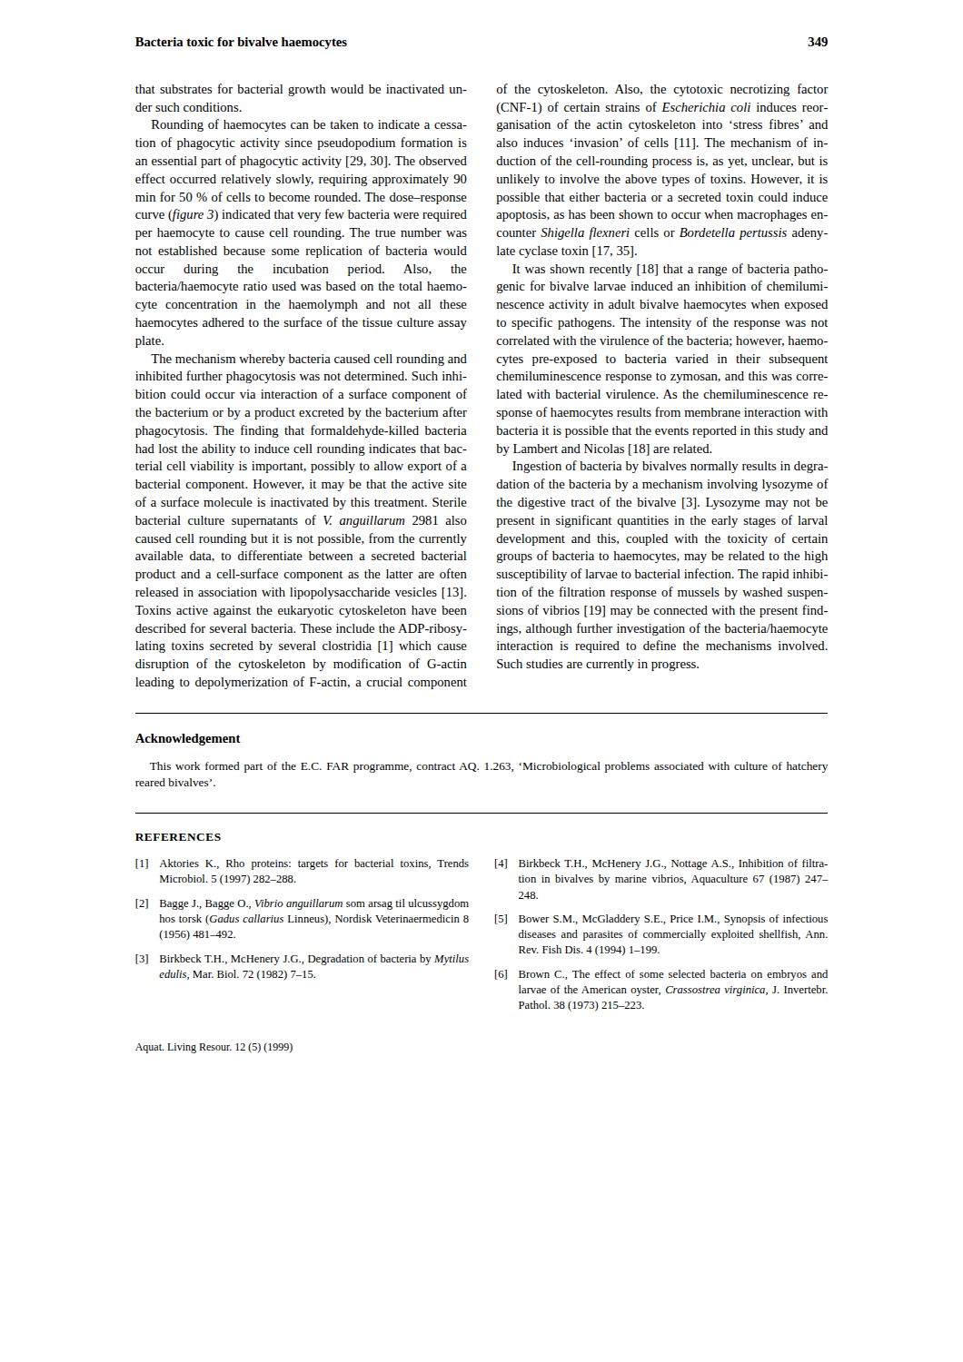Bacteria toxic for bivalve haemocytes 349
that substrates for bacterial growth would be inactivated under such conditions.
Rounding of haemocytes can be taken to indicate a cessation of phagocytic activity since pseudopodium formation is an essential part of phagocytic activity [29, 30]. The observed effect occurred relatively slowly, requiring approximately 90 min for 50 % of cells to become rounded. The dose–response curve (figure 3) indicated that very few bacteria were required per haemocyte to cause cell rounding. The true number was not established because some replication of bacteria would occur during the incubation period. Also, the bacteria/haemocyte ratio used was based on the total haemocyte concentration in the haemolymph and not all these haemocytes adhered to the surface of the tissue culture assay plate.
The mechanism whereby bacteria caused cell rounding and inhibited further phagocytosis was not determined. Such inhibition could occur via interaction of a surface component of the bacterium or by a product excreted by the bacterium after phagocytosis. The finding that formaldehyde-killed bacteria had lost the ability to induce cell rounding indicates that bacterial cell viability is important, possibly to allow export of a bacterial component. However, it may be that the active site of a surface molecule is inactivated by this treatment. Sterile bacterial culture supernatants of V. anguillarum 2981 also caused cell rounding but it is not possible, from the currently available data, to differentiate between a secreted bacterial product and a cell-surface component as the latter are often released in association with lipopolysaccharide vesicles [13]. Toxins active against the eukaryotic cytoskeleton have been described for several bacteria. These include the ADP-ribosylating toxins secreted by several clostridia [1] which cause disruption of the cytoskeleton by modification of G-actin leading to depolymerization of F-actin, a crucial component of the cytoskeleton. Also, the cytotoxic necrotizing factor (CNF-1) of certain strains of Escherichia coli induces reorganisation of the actin cytoskeleton into ‘stress fibres’ and also induces ‘invasion’ of cells [11]. The mechanism of induction of the cell-rounding process is, as yet, unclear, but is unlikely to involve the above types of toxins. However, it is possible that either bacteria or a secreted toxin could induce apoptosis, as has been shown to occur when macrophages encounter Shigella flexneri cells or Bordetella pertussis adenylate cyclase toxin [17, 35].
It was shown recently [18] that a range of bacteria pathogenic for bivalve larvae induced an inhibition of chemiluminescence activity in adult bivalve haemocytes when exposed to specific pathogens. The intensity of the response was not correlated with the virulence of the bacteria; however, haemocytes pre-exposed to bacteria varied in their subsequent chemiluminescence response to zymosan, and this was correlated with bacterial virulence. As the chemiluminescence response of haemocytes results from membrane interaction with bacteria it is possible that the events reported in this study and by Lambert and Nicolas [18] are related.
Ingestion of bacteria by bivalves normally results in degradation of the bacteria by a mechanism involving lysozyme of the digestive tract of the bivalve [3]. Lysozyme may not be present in significant quantities in the early stages of larval development and this, coupled with the toxicity of certain groups of bacteria to haemocytes, may be related to the high susceptibility of larvae to bacterial infection. The rapid inhibition of the filtration response of mussels by washed suspensions of vibrios [19] may be connected with the present findings, although further investigation of the bacteria/haemocyte interaction is required to define the mechanisms involved. Such studies are currently in progress.
Acknowledgement
This work formed part of the E.C. FAR programme, contract AQ. 1.263, ‘Microbiological problems associated with culture of hatchery reared bivalves’.
REFERENCES
[1] Aktories K., Rho proteins: targets for bacterial toxins, Trends Microbiol. 5 (1997) 282–288.
[2] Bagge J., Bagge O., Vibrio anguillarum som arsag til ulcussygdom hos torsk (Gadus callarius Linneus), Nordisk Veterinaermedicin 8 (1956) 481–492.
[3] Birkbeck T.H., McHenery J.G., Degradation of bacteria by Mytilus edulis, Mar. Biol. 72 (1982) 7–15.
[4] Birkbeck T.H., McHenery J.G., Nottage A.S., Inhibition of filtration in bivalves by marine vibrios, Aquaculture 67 (1987) 247–248.
[5] Bower S.M., McGladdery S.E., Price I.M., Synopsis of infectious diseases and parasites of commercially exploited shellfish, Ann. Rev. Fish Dis. 4 (1994) 1–199.
[6] Brown C., The effect of some selected bacteria on embryos and larvae of the American oyster, Crassostrea virginica, J. Invertebr. Pathol. 38 (1973) 215–223.
Aquat. Living Resour. 12 (5) (1999)